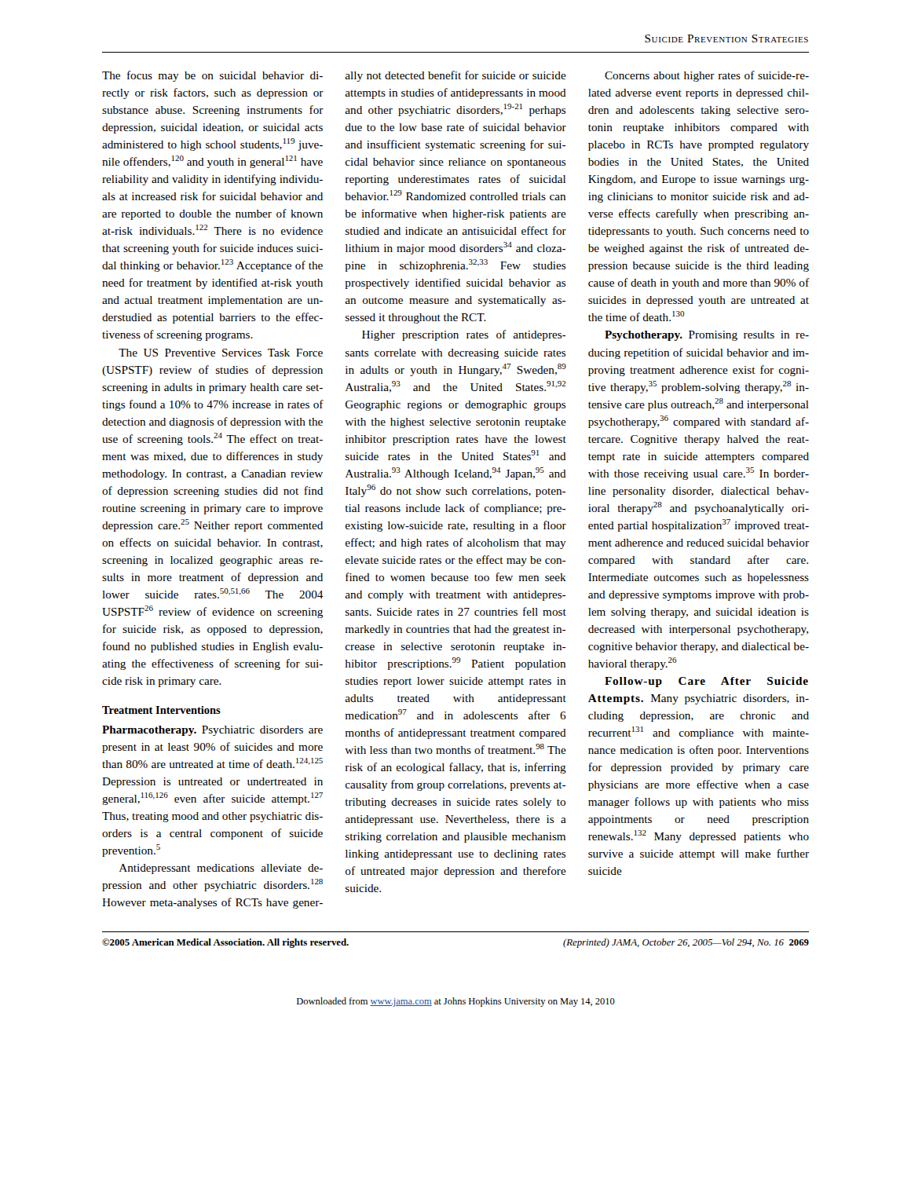Suicide Prevention Strategies
The focus may be on suicidal behavior directly or risk factors, such as depression or substance abuse. Screening instruments for depression, suicidal ideation, or suicidal acts administered to high school students,119 juvenile offenders,120 and youth in general121 have reliability and validity in identifying individuals at increased risk for suicidal behavior and are reported to double the number of known at-risk individuals.122 There is no evidence that screening youth for suicide induces suicidal thinking or behavior.123 Acceptance of the need for treatment by identified at-risk youth and actual treatment implementation are understudied as potential barriers to the effectiveness of screening programs.
The US Preventive Services Task Force (USPSTF) review of studies of depression screening in adults in primary health care settings found a 10% to 47% increase in rates of detection and diagnosis of depression with the use of screening tools.24 The effect on treatment was mixed, due to differences in study methodology. In contrast, a Canadian review of depression screening studies did not find routine screening in primary care to improve depression care.25 Neither report commented on effects on suicidal behavior. In contrast, screening in localized geographic areas results in more treatment of depression and lower suicide rates.50,51,66 The 2004 USPSTF26 review of evidence on screening for suicide risk, as opposed to depression, found no published studies in English evaluating the effectiveness of screening for suicide risk in primary care.
Treatment Interventions
Pharmacotherapy. Psychiatric disorders are present in at least 90% of suicides and more than 80% are untreated at time of death.124,125 Depression is untreated or undertreated in general,116,126 even after suicide attempt.127 Thus, treating mood and other psychiatric disorders is a central component of suicide prevention.5
Antidepressant medications alleviate depression and other psychiatric disorders.128 However meta-analyses of RCTs have generally not detected benefit for suicide or suicide attempts in studies of antidepressants in mood and other psychiatric disorders,19-21 perhaps due to the low base rate of suicidal behavior and insufficient systematic screening for suicidal behavior since reliance on spontaneous reporting underestimates rates of suicidal behavior.129 Randomized controlled trials can be informative when higher-risk patients are studied and indicate an antisuicidal effect for lithium in major mood disorders34 and clozapine in schizophrenia.32,33 Few studies prospectively identified suicidal behavior as an outcome measure and systematically assessed it throughout the RCT.
Higher prescription rates of antidepressants correlate with decreasing suicide rates in adults or youth in Hungary,47 Sweden,89 Australia,93 and the United States.91,92 Geographic regions or demographic groups with the highest selective serotonin reuptake inhibitor prescription rates have the lowest suicide rates in the United States91 and Australia.93 Although Iceland,94 Japan,95 and Italy96 do not show such correlations, potential reasons include lack of compliance; pre-existing low-suicide rate, resulting in a floor effect; and high rates of alcoholism that may elevate suicide rates or the effect may be confined to women because too few men seek and comply with treatment with antidepressants. Suicide rates in 27 countries fell most markedly in countries that had the greatest increase in selective serotonin reuptake inhibitor prescriptions.99 Patient population studies report lower suicide attempt rates in adults treated with antidepressant medication97 and in adolescents after 6 months of antidepressant treatment compared with less than two months of treatment.98 The risk of an ecological fallacy, that is, inferring causality from group correlations, prevents attributing decreases in suicide rates solely to antidepressant use. Nevertheless, there is a striking correlation and plausible mechanism linking antidepressant use to declining rates of untreated major depression and therefore suicide.
Concerns about higher rates of suicide-related adverse event reports in depressed children and adolescents taking selective serotonin reuptake inhibitors compared with placebo in RCTs have prompted regulatory bodies in the United States, the United Kingdom, and Europe to issue warnings urging clinicians to monitor suicide risk and adverse effects carefully when prescribing antidepressants to youth. Such concerns need to be weighed against the risk of untreated depression because suicide is the third leading cause of death in youth and more than 90% of suicides in depressed youth are untreated at the time of death.130
Psychotherapy. Promising results in reducing repetition of suicidal behavior and improving treatment adherence exist for cognitive therapy,35 problem-solving therapy,28 intensive care plus outreach,28 and interpersonal psychotherapy,36 compared with standard aftercare. Cognitive therapy halved the reattempt rate in suicide attempters compared with those receiving usual care.35 In borderline personality disorder, dialectical behavioral therapy28 and psychoanalytically oriented partial hospitalization37 improved treatment adherence and reduced suicidal behavior compared with standard after care. Intermediate outcomes such as hopelessness and depressive symptoms improve with problem solving therapy, and suicidal ideation is decreased with interpersonal psychotherapy, cognitive behavior therapy, and dialectical behavioral therapy.26
Follow-up Care After Suicide Attempts. Many psychiatric disorders, including depression, are chronic and recurrent131 and compliance with maintenance medication is often poor. Interventions for depression provided by primary care physicians are more effective when a case manager follows up with patients who miss appointments or need prescription renewals.132 Many depressed patients who survive a suicide attempt will make further suicide
©2005 American Medical Association. All rights reserved.
(Reprinted) JAMA, October 26, 2005—Vol 294, No. 16 2069
Downloaded from www.jama.com at Johns Hopkins University on May 14, 2010